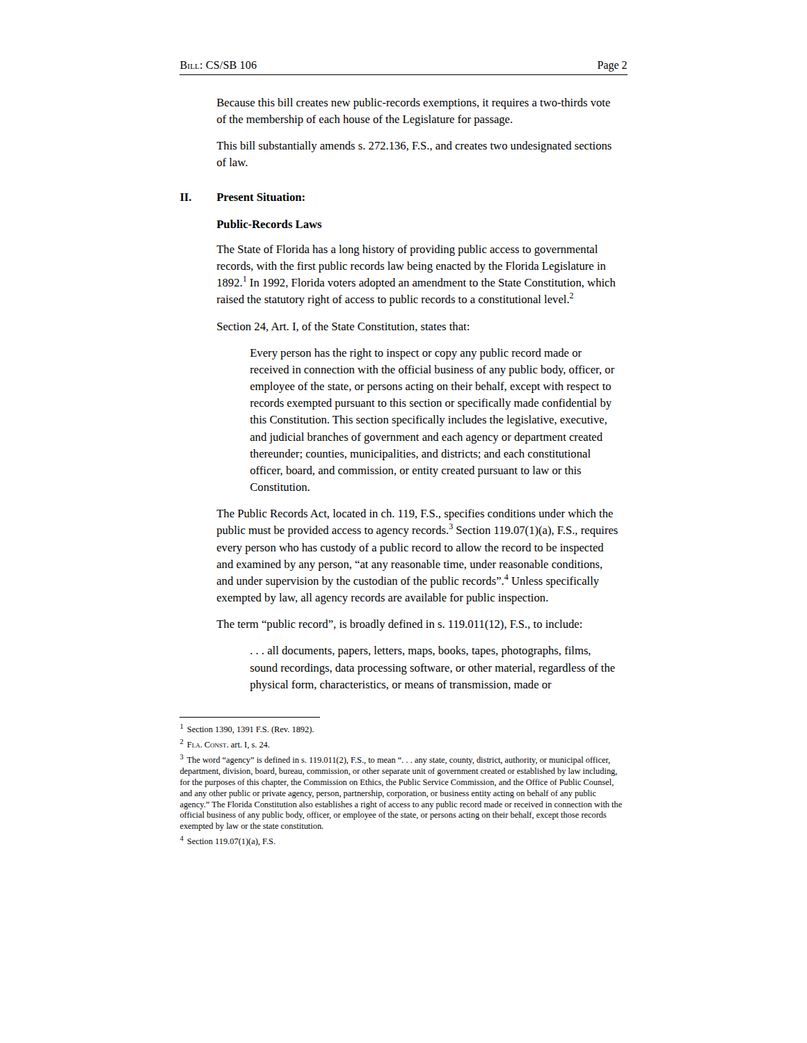Bill: CS/SB 106
Page 2
Because this bill creates new public-records exemptions, it requires a two-thirds vote of the membership of each house of the Legislature for passage.
This bill substantially amends s. 272.136, F.S., and creates two undesignated sections of law.
II. Present Situation:
Public-Records Laws
The State of Florida has a long history of providing public access to governmental records, with the first public records law being enacted by the Florida Legislature in 1892.1 In 1992, Florida voters adopted an amendment to the State Constitution, which raised the statutory right of access to public records to a constitutional level.2
Section 24, Art. I, of the State Constitution, states that:
Every person has the right to inspect or copy any public record made or received in connection with the official business of any public body, officer, or employee of the state, or persons acting on their behalf, except with respect to records exempted pursuant to this section or specifically made confidential by this Constitution. This section specifically includes the legislative, executive, and judicial branches of government and each agency or department created thereunder; counties, municipalities, and districts; and each constitutional officer, board, and commission, or entity created pursuant to law or this Constitution.
The Public Records Act, located in ch. 119, F.S., specifies conditions under which the public must be provided access to agency records.3 Section 119.07(1)(a), F.S., requires every person who has custody of a public record to allow the record to be inspected and examined by any person, “at any reasonable time, under reasonable conditions, and under supervision by the custodian of the public records”.4 Unless specifically exempted by law, all agency records are available for public inspection.
The term “public record”, is broadly defined in s. 119.011(12), F.S., to include:
. . . all documents, papers, letters, maps, books, tapes, photographs, films, sound recordings, data processing software, or other material, regardless of the physical form, characteristics, or means of transmission, made or
1 Section 1390, 1391 F.S. (Rev. 1892).
2 Fla. Const. art. I, s. 24.
3 The word “agency” is defined in s. 119.011(2), F.S., to mean “. . . any state, county, district, authority, or municipal officer, department, division, board, bureau, commission, or other separate unit of government created or established by law including, for the purposes of this chapter, the Commission on Ethics, the Public Service Commission, and the Office of Public Counsel, and any other public or private agency, person, partnership, corporation, or business entity acting on behalf of any public agency.” The Florida Constitution also establishes a right of access to any public record made or received in connection with the official business of any public body, officer, or employee of the state, or persons acting on their behalf, except those records exempted by law or the state constitution.
4 Section 119.07(1)(a), F.S.